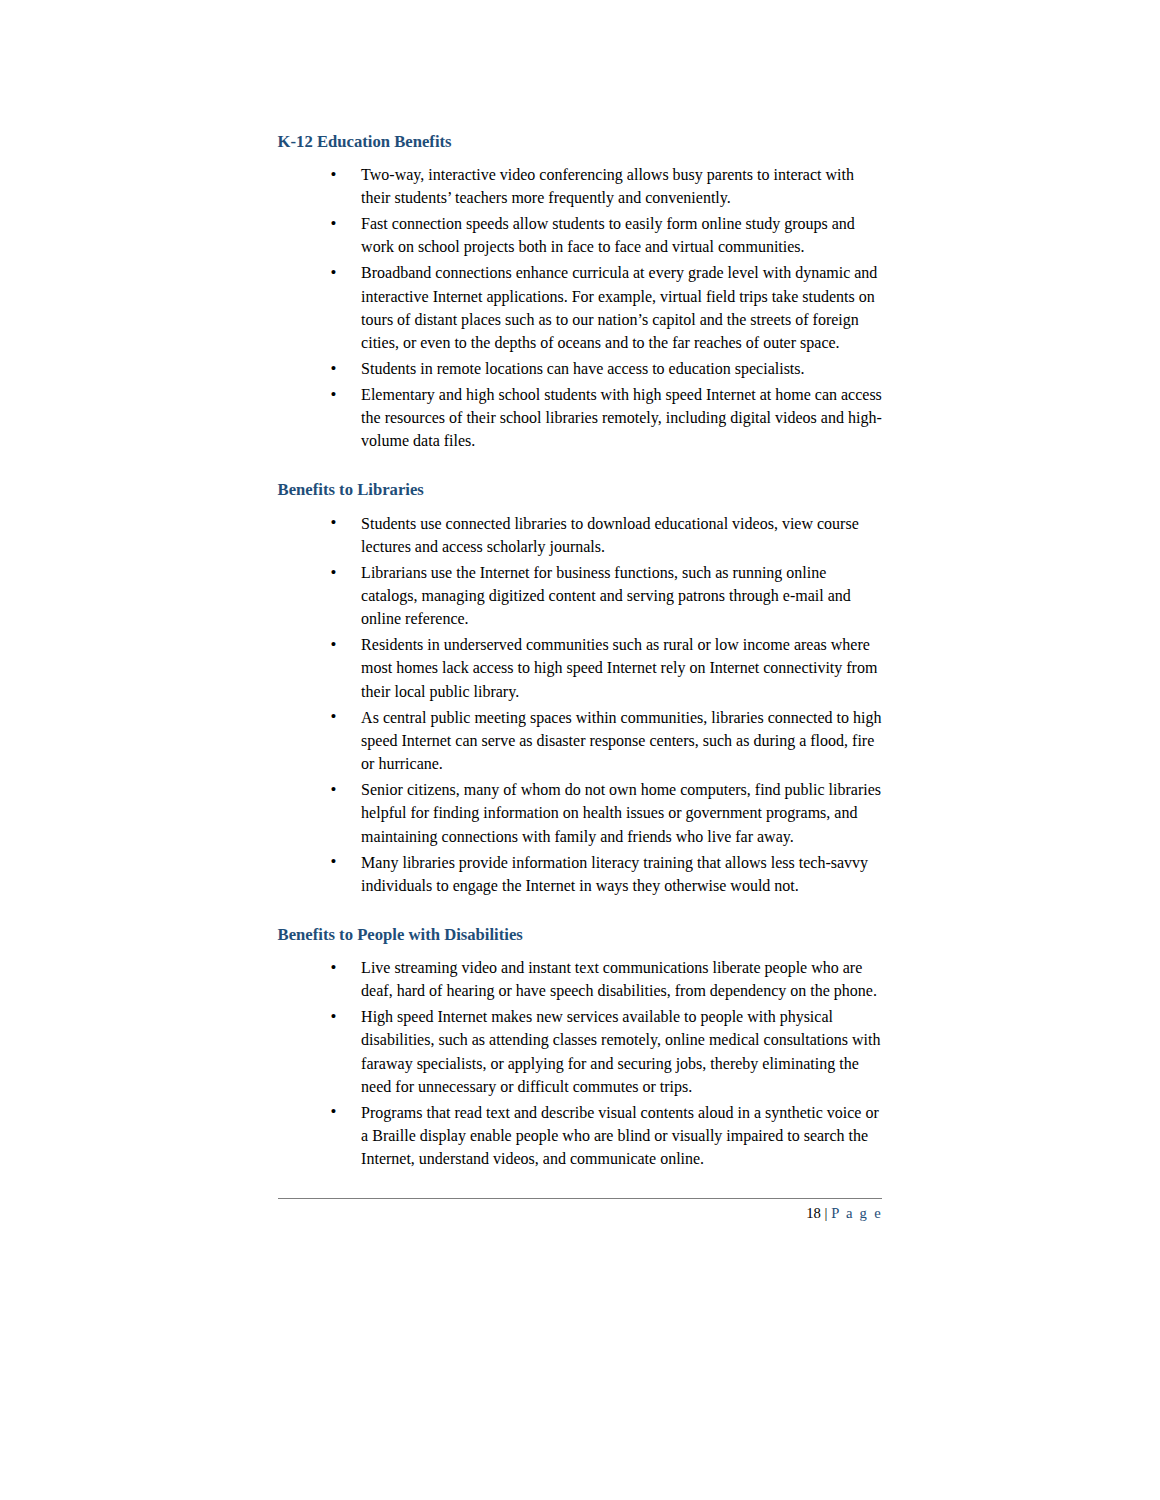K-12 Education Benefits
Two-way, interactive video conferencing allows busy parents to interact with their students’ teachers more frequently and conveniently.
Fast connection speeds allow students to easily form online study groups and work on school projects both in face to face and virtual communities.
Broadband connections enhance curricula at every grade level with dynamic and interactive Internet applications. For example, virtual field trips take students on tours of distant places such as to our nation’s capitol and the streets of foreign cities, or even to the depths of oceans and to the far reaches of outer space.
Students in remote locations can have access to education specialists.
Elementary and high school students with high speed Internet at home can access the resources of their school libraries remotely, including digital videos and high-volume data files.
Benefits to Libraries
Students use connected libraries to download educational videos, view course lectures and access scholarly journals.
Librarians use the Internet for business functions, such as running online catalogs, managing digitized content and serving patrons through e-mail and online reference.
Residents in underserved communities such as rural or low income areas where most homes lack access to high speed Internet rely on Internet connectivity from their local public library.
As central public meeting spaces within communities, libraries connected to high speed Internet can serve as disaster response centers, such as during a flood, fire or hurricane.
Senior citizens, many of whom do not own home computers, find public libraries helpful for finding information on health issues or government programs, and maintaining connections with family and friends who live far away.
Many libraries provide information literacy training that allows less tech-savvy individuals to engage the Internet in ways they otherwise would not.
Benefits to People with Disabilities
Live streaming video and instant text communications liberate people who are deaf, hard of hearing or have speech disabilities, from dependency on the phone.
High speed Internet makes new services available to people with physical disabilities, such as attending classes remotely, online medical consultations with faraway specialists, or applying for and securing jobs, thereby eliminating the need for unnecessary or difficult commutes or trips.
Programs that read text and describe visual contents aloud in a synthetic voice or a Braille display enable people who are blind or visually impaired to search the Internet, understand videos, and communicate online.
18 | P a g e